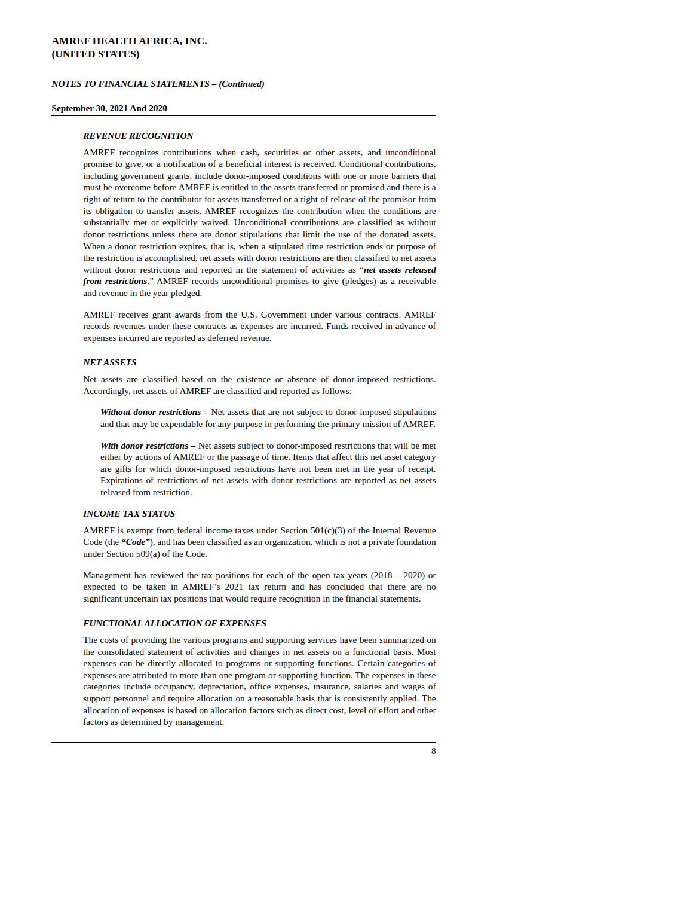AMREF HEALTH AFRICA, INC.
(UNITED STATES)
NOTES TO FINANCIAL STATEMENTS – (Continued)
September 30, 2021 And 2020
REVENUE RECOGNITION
AMREF recognizes contributions when cash, securities or other assets, and unconditional promise to give, or a notification of a beneficial interest is received. Conditional contributions, including government grants, include donor-imposed conditions with one or more barriers that must be overcome before AMREF is entitled to the assets transferred or promised and there is a right of return to the contributor for assets transferred or a right of release of the promisor from its obligation to transfer assets. AMREF recognizes the contribution when the conditions are substantially met or explicitly waived. Unconditional contributions are classified as without donor restrictions unless there are donor stipulations that limit the use of the donated assets. When a donor restriction expires, that is, when a stipulated time restriction ends or purpose of the restriction is accomplished, net assets with donor restrictions are then classified to net assets without donor restrictions and reported in the statement of activities as “net assets released from restrictions.” AMREF records unconditional promises to give (pledges) as a receivable and revenue in the year pledged.
AMREF receives grant awards from the U.S. Government under various contracts. AMREF records revenues under these contracts as expenses are incurred. Funds received in advance of expenses incurred are reported as deferred revenue.
NET ASSETS
Net assets are classified based on the existence or absence of donor-imposed restrictions. Accordingly, net assets of AMREF are classified and reported as follows:
Without donor restrictions – Net assets that are not subject to donor-imposed stipulations and that may be expendable for any purpose in performing the primary mission of AMREF.
With donor restrictions – Net assets subject to donor-imposed restrictions that will be met either by actions of AMREF or the passage of time. Items that affect this net asset category are gifts for which donor-imposed restrictions have not been met in the year of receipt. Expirations of restrictions of net assets with donor restrictions are reported as net assets released from restriction.
INCOME TAX STATUS
AMREF is exempt from federal income taxes under Section 501(c)(3) of the Internal Revenue Code (the “Code”), and has been classified as an organization, which is not a private foundation under Section 509(a) of the Code.
Management has reviewed the tax positions for each of the open tax years (2018 – 2020) or expected to be taken in AMREF’s 2021 tax return and has concluded that there are no significant uncertain tax positions that would require recognition in the financial statements.
FUNCTIONAL ALLOCATION OF EXPENSES
The costs of providing the various programs and supporting services have been summarized on the consolidated statement of activities and changes in net assets on a functional basis. Most expenses can be directly allocated to programs or supporting functions. Certain categories of expenses are attributed to more than one program or supporting function. The expenses in these categories include occupancy, depreciation, office expenses, insurance, salaries and wages of support personnel and require allocation on a reasonable basis that is consistently applied. The allocation of expenses is based on allocation factors such as direct cost, level of effort and other factors as determined by management.
8